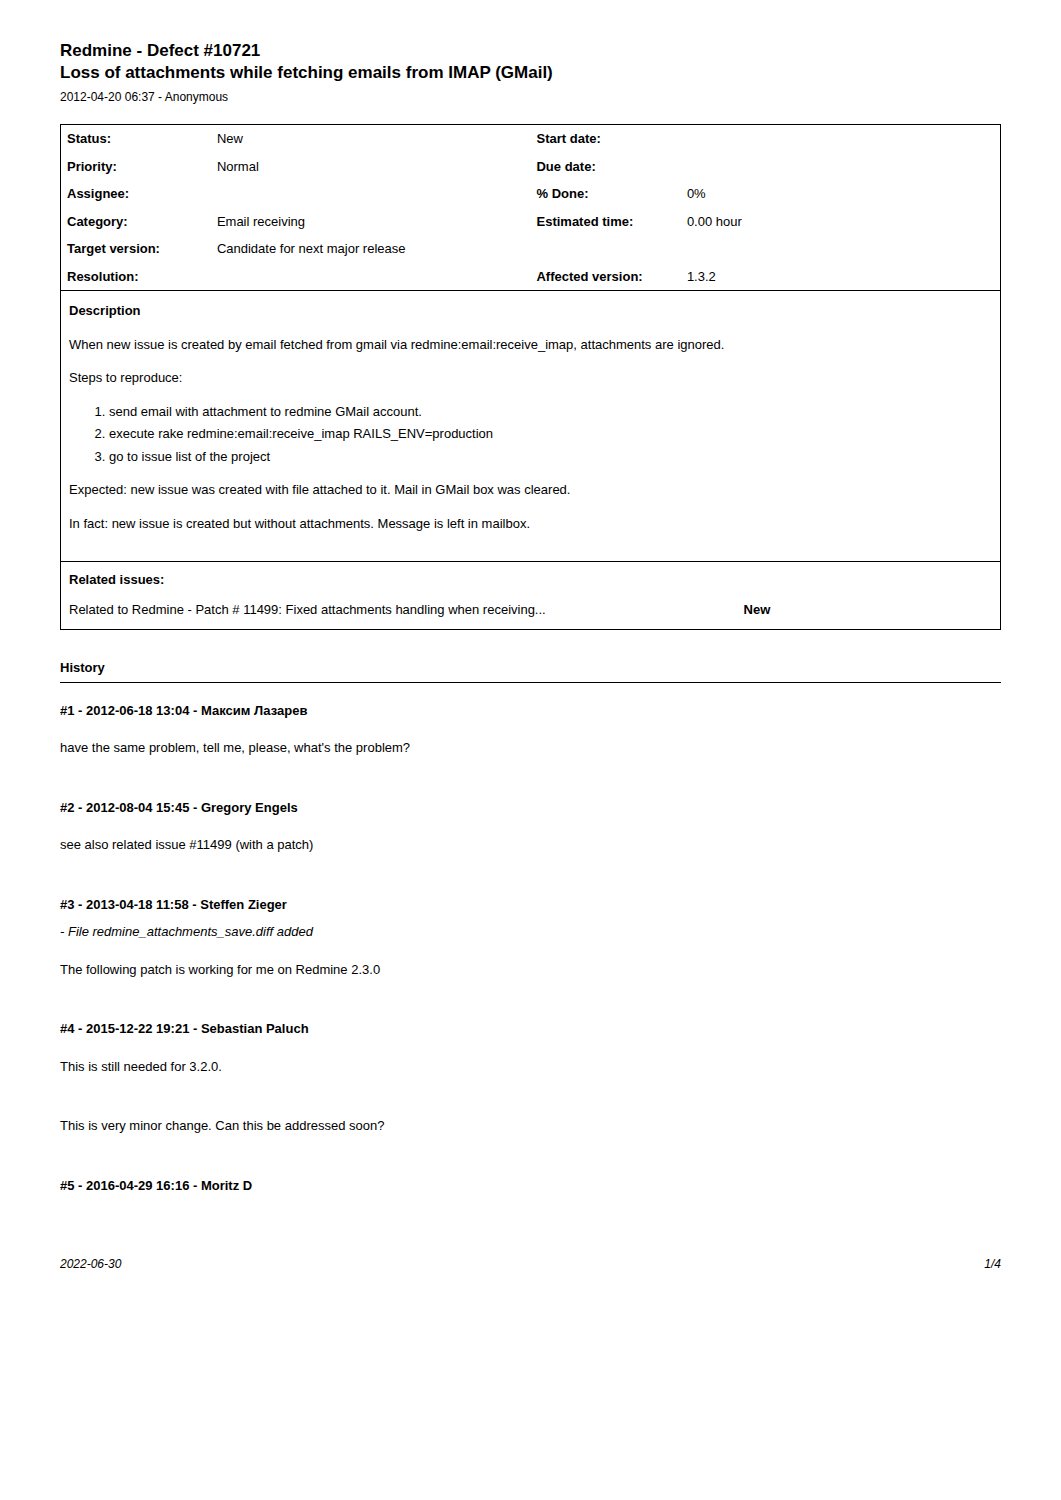Redmine - Defect #10721Loss of attachments while fetching emails from IMAP (GMail)
2012-04-20 06:37 - Anonymous
| Status: | New | Start date: | |
| Priority: | Normal | Due date: | |
| Assignee: | | % Done: | 0% |
| Category: | Email receiving | Estimated time: | 0.00 hour |
| Target version: | Candidate for next major release | | |
| Resolution: | | Affected version: | 1.3.2 |
Description
When new issue is created by email fetched from gmail via redmine:email:receive_imap, attachments are ignored.
Steps to reproduce:
send email with attachment to redmine GMail account.
execute rake redmine:email:receive_imap RAILS_ENV=production
go to issue list of the project
Expected: new issue was created with file attached to it. Mail in GMail box was cleared.
In fact: new issue is created but without attachments. Message is left in mailbox.
Related issues:
| Related to Redmine - Patch # 11499: Fixed attachments handling when receiving... | New |
History
#1 - 2012-06-18 13:04 - Максим Лазарев
have the same problem, tell me, please, what's the problem?
#2 - 2012-08-04 15:45 - Gregory Engels
see also related issue #11499 (with a patch)
#3 - 2013-04-18 11:58 - Steffen Zieger
- File redmine_attachments_save.diff added
The following patch is working for me on Redmine 2.3.0
#4 - 2015-12-22 19:21 - Sebastian Paluch
This is still needed for 3.2.0.
This is very minor change. Can this be addressed soon?
#5 - 2016-04-29 16:16 - Moritz D
2022-06-30 1/4